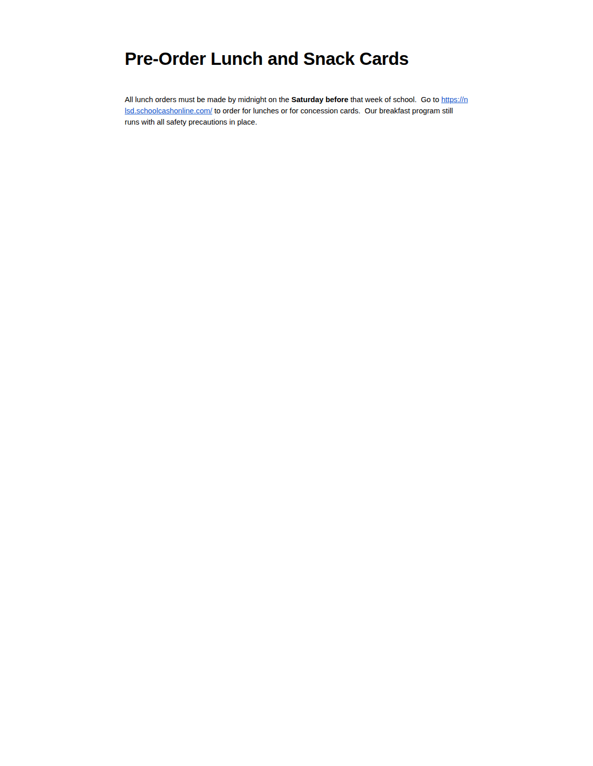Pre-Order Lunch and Snack Cards
All lunch orders must be made by midnight on the Saturday before that week of school. Go to https://nlsd.schoolcashonline.com/ to order for lunches or for concession cards. Our breakfast program still runs with all safety precautions in place.